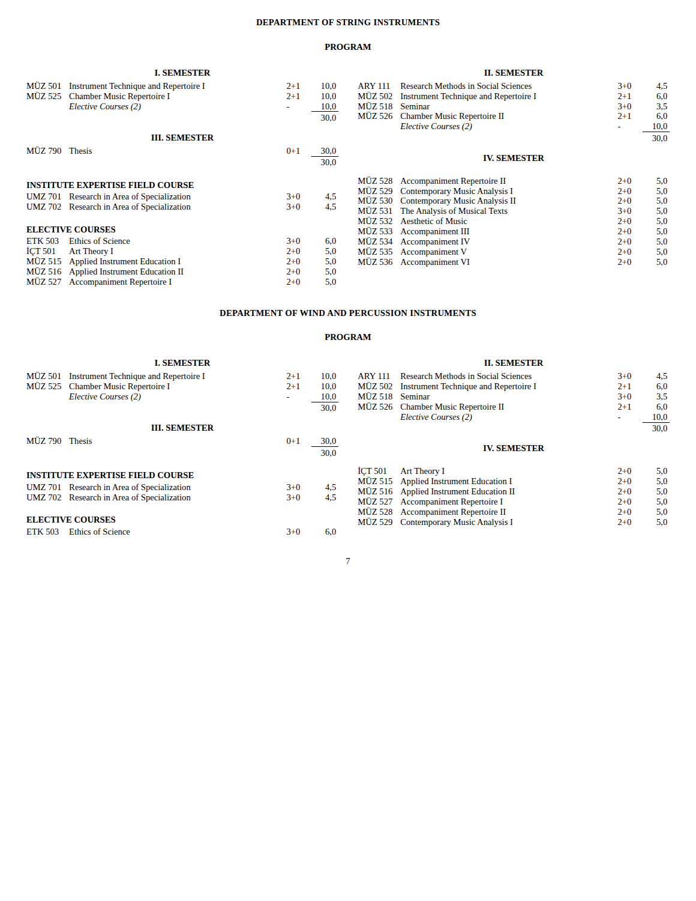DEPARTMENT OF STRING INSTRUMENTS
PROGRAM
I. SEMESTER
| MÜZ 501 | Instrument Technique and Repertoire I | 2+1 | 10,0 |
| MÜZ 525 | Chamber Music Repertoire I | 2+1 | 10,0 |
| | Elective Courses (2) | - | 10,0 |
| | | | 30,0 |
III. SEMESTER
| MÜZ 790 | Thesis | 0+1 | 30,0 |
| | | | 30,0 |
INSTITUTE EXPERTISE FIELD COURSE
| UMZ 701 | Research in Area of Specialization | 3+0 | 4,5 |
| UMZ 702 | Research in Area of Specialization | 3+0 | 4,5 |
ELECTIVE COURSES
| ETK 503 | Ethics of Science | 3+0 | 6,0 |
| İÇT 501 | Art Theory I | 2+0 | 5,0 |
| MÜZ 515 | Applied Instrument Education I | 2+0 | 5,0 |
| MÜZ 516 | Applied Instrument Education II | 2+0 | 5,0 |
| MÜZ 527 | Accompaniment Repertoire I | 2+0 | 5,0 |
II. SEMESTER
| ARY 111 | Research Methods in Social Sciences | 3+0 | 4,5 |
| MÜZ 502 | Instrument Technique and Repertoire I | 2+1 | 6,0 |
| MÜZ 518 | Seminar | 3+0 | 3,5 |
| MÜZ 526 | Chamber Music Repertoire II | 2+1 | 6,0 |
| | Elective Courses (2) | - | 10,0 |
| | | | 30,0 |
IV. SEMESTER
| MÜZ 528 | Accompaniment Repertoire II | 2+0 | 5,0 |
| MÜZ 529 | Contemporary Music Analysis I | 2+0 | 5,0 |
| MÜZ 530 | Contemporary Music Analysis II | 2+0 | 5,0 |
| MÜZ 531 | The Analysis of Musical Texts | 3+0 | 5,0 |
| MÜZ 532 | Aesthetic of Music | 2+0 | 5,0 |
| MÜZ 533 | Accompaniment III | 2+0 | 5,0 |
| MÜZ 534 | Accompaniment IV | 2+0 | 5,0 |
| MÜZ 535 | Accompaniment V | 2+0 | 5,0 |
| MÜZ 536 | Accompaniment VI | 2+0 | 5,0 |
DEPARTMENT OF WIND AND PERCUSSION INSTRUMENTS
PROGRAM
I. SEMESTER
| MÜZ 501 | Instrument Technique and Repertoire I | 2+1 | 10,0 |
| MÜZ 525 | Chamber Music Repertoire I | 2+1 | 10,0 |
| | Elective Courses (2) | - | 10,0 |
| | | | 30,0 |
III. SEMESTER
| MÜZ 790 | Thesis | 0+1 | 30,0 |
| | | | 30,0 |
INSTITUTE EXPERTISE FIELD COURSE
| UMZ 701 | Research in Area of Specialization | 3+0 | 4,5 |
| UMZ 702 | Research in Area of Specialization | 3+0 | 4,5 |
ELECTIVE COURSES
| ETK 503 | Ethics of Science | 3+0 | 6,0 |
II. SEMESTER
| ARY 111 | Research Methods in Social Sciences | 3+0 | 4,5 |
| MÜZ 502 | Instrument Technique and Repertoire I | 2+1 | 6,0 |
| MÜZ 518 | Seminar | 3+0 | 3,5 |
| MÜZ 526 | Chamber Music Repertoire II | 2+1 | 6,0 |
| | Elective Courses (2) | - | 10,0 |
| | | | 30,0 |
IV. SEMESTER
| İÇT 501 | Art Theory I | 2+0 | 5,0 |
| MÜZ 515 | Applied Instrument Education I | 2+0 | 5,0 |
| MÜZ 516 | Applied Instrument Education II | 2+0 | 5,0 |
| MÜZ 527 | Accompaniment Repertoire I | 2+0 | 5,0 |
| MÜZ 528 | Accompaniment Repertoire II | 2+0 | 5,0 |
| MÜZ 529 | Contemporary Music Analysis I | 2+0 | 5,0 |
7